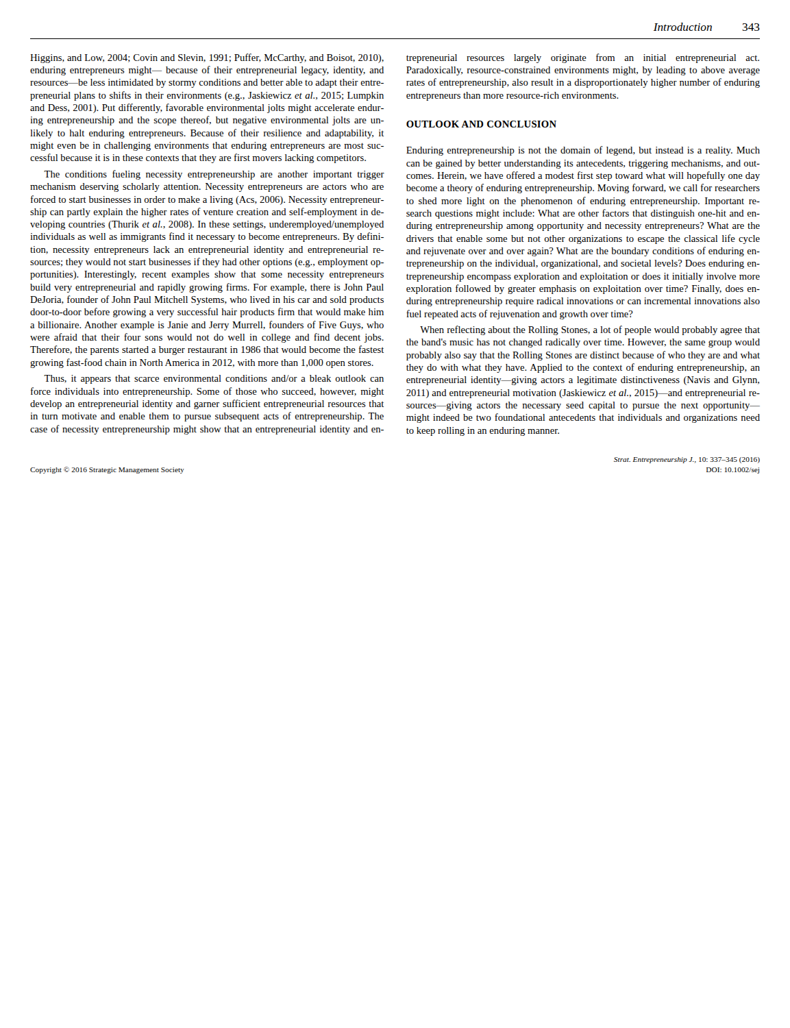Introduction 343
Higgins, and Low, 2004; Covin and Slevin, 1991; Puffer, McCarthy, and Boisot, 2010), enduring entrepreneurs might— because of their entrepreneurial legacy, identity, and resources—be less intimidated by stormy conditions and better able to adapt their entrepreneurial plans to shifts in their environments (e.g., Jaskiewicz et al., 2015; Lumpkin and Dess, 2001). Put differently, favorable environmental jolts might accelerate enduring entrepreneurship and the scope thereof, but negative environmental jolts are unlikely to halt enduring entrepreneurs. Because of their resilience and adaptability, it might even be in challenging environments that enduring entrepreneurs are most successful because it is in these contexts that they are first movers lacking competitors.
The conditions fueling necessity entrepreneurship are another important trigger mechanism deserving scholarly attention. Necessity entrepreneurs are actors who are forced to start businesses in order to make a living (Acs, 2006). Necessity entrepreneurship can partly explain the higher rates of venture creation and self-employment in developing countries (Thurik et al., 2008). In these settings, underemployed/unemployed individuals as well as immigrants find it necessary to become entrepreneurs. By definition, necessity entrepreneurs lack an entrepreneurial identity and entrepreneurial resources; they would not start businesses if they had other options (e.g., employment opportunities). Interestingly, recent examples show that some necessity entrepreneurs build very entrepreneurial and rapidly growing firms. For example, there is John Paul DeJoria, founder of John Paul Mitchell Systems, who lived in his car and sold products door-to-door before growing a very successful hair products firm that would make him a billionaire. Another example is Janie and Jerry Murrell, founders of Five Guys, who were afraid that their four sons would not do well in college and find decent jobs. Therefore, the parents started a burger restaurant in 1986 that would become the fastest growing fast-food chain in North America in 2012, with more than 1,000 open stores.
Thus, it appears that scarce environmental conditions and/or a bleak outlook can force individuals into entrepreneurship. Some of those who succeed, however, might develop an entrepreneurial identity and garner sufficient entrepreneurial resources that in turn motivate and enable them to pursue subsequent acts of entrepreneurship. The case of necessity entrepreneurship might show that an entrepreneurial identity and entrepreneurial resources largely originate from an initial entrepreneurial act. Paradoxically, resource-constrained environments might, by leading to above average rates of entrepreneurship, also result in a disproportionately higher number of enduring entrepreneurs than more resource-rich environments.
OUTLOOK AND CONCLUSION
Enduring entrepreneurship is not the domain of legend, but instead is a reality. Much can be gained by better understanding its antecedents, triggering mechanisms, and outcomes. Herein, we have offered a modest first step toward what will hopefully one day become a theory of enduring entrepreneurship. Moving forward, we call for researchers to shed more light on the phenomenon of enduring entrepreneurship. Important research questions might include: What are other factors that distinguish one-hit and enduring entrepreneurship among opportunity and necessity entrepreneurs? What are the drivers that enable some but not other organizations to escape the classical life cycle and rejuvenate over and over again? What are the boundary conditions of enduring entrepreneurship on the individual, organizational, and societal levels? Does enduring entrepreneurship encompass exploration and exploitation or does it initially involve more exploration followed by greater emphasis on exploitation over time? Finally, does enduring entrepreneurship require radical innovations or can incremental innovations also fuel repeated acts of rejuvenation and growth over time?
When reflecting about the Rolling Stones, a lot of people would probably agree that the band's music has not changed radically over time. However, the same group would probably also say that the Rolling Stones are distinct because of who they are and what they do with what they have. Applied to the context of enduring entrepreneurship, an entrepreneurial identity—giving actors a legitimate distinctiveness (Navis and Glynn, 2011) and entrepreneurial motivation (Jaskiewicz et al., 2015)—and entrepreneurial resources—giving actors the necessary seed capital to pursue the next opportunity—might indeed be two foundational antecedents that individuals and organizations need to keep rolling in an enduring manner.
Copyright © 2016 Strategic Management Society
Strat. Entrepreneurship J., 10: 337–345 (2016)
DOI: 10.1002/sej